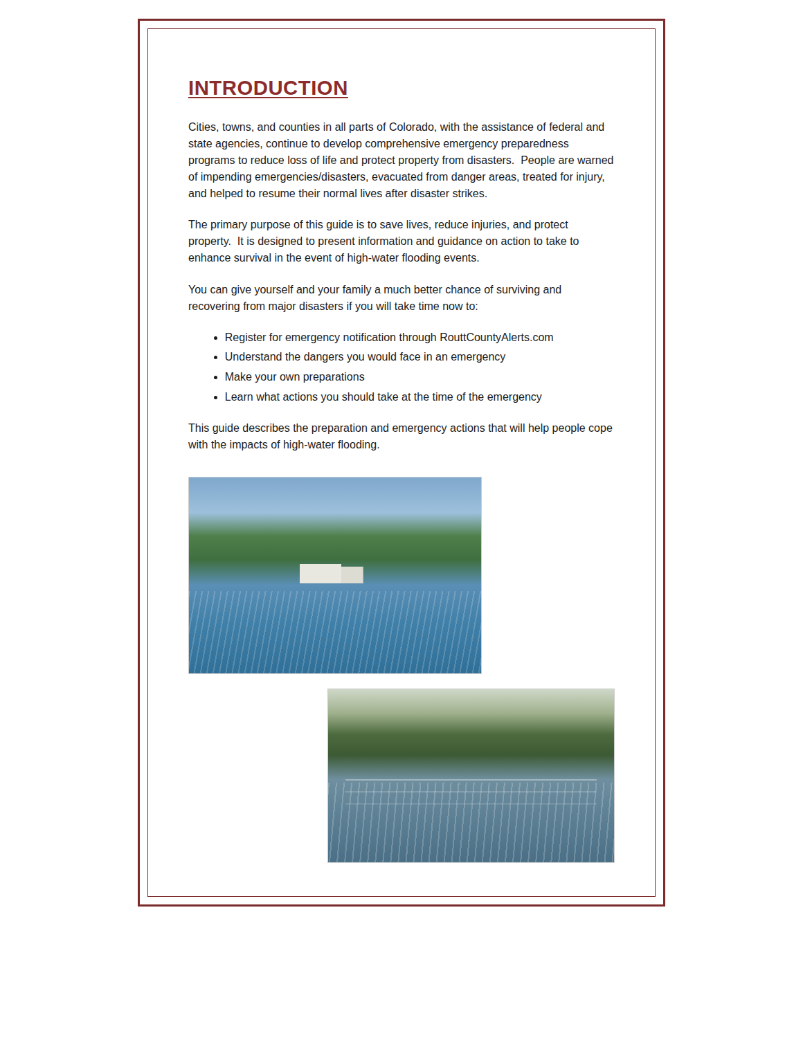INTRODUCTION
Cities, towns, and counties in all parts of Colorado, with the assistance of federal and state agencies, continue to develop comprehensive emergency preparedness programs to reduce loss of life and protect property from disasters. People are warned of impending emergencies/disasters, evacuated from danger areas, treated for injury, and helped to resume their normal lives after disaster strikes.
The primary purpose of this guide is to save lives, reduce injuries, and protect property. It is designed to present information and guidance on action to take to enhance survival in the event of high-water flooding events.
You can give yourself and your family a much better chance of surviving and recovering from major disasters if you will take time now to:
Register for emergency notification through RouttCountyAlerts.com
Understand the dangers you would face in an emergency
Make your own preparations
Learn what actions you should take at the time of the emergency
This guide describes the preparation and emergency actions that will help people cope with the impacts of high-water flooding.